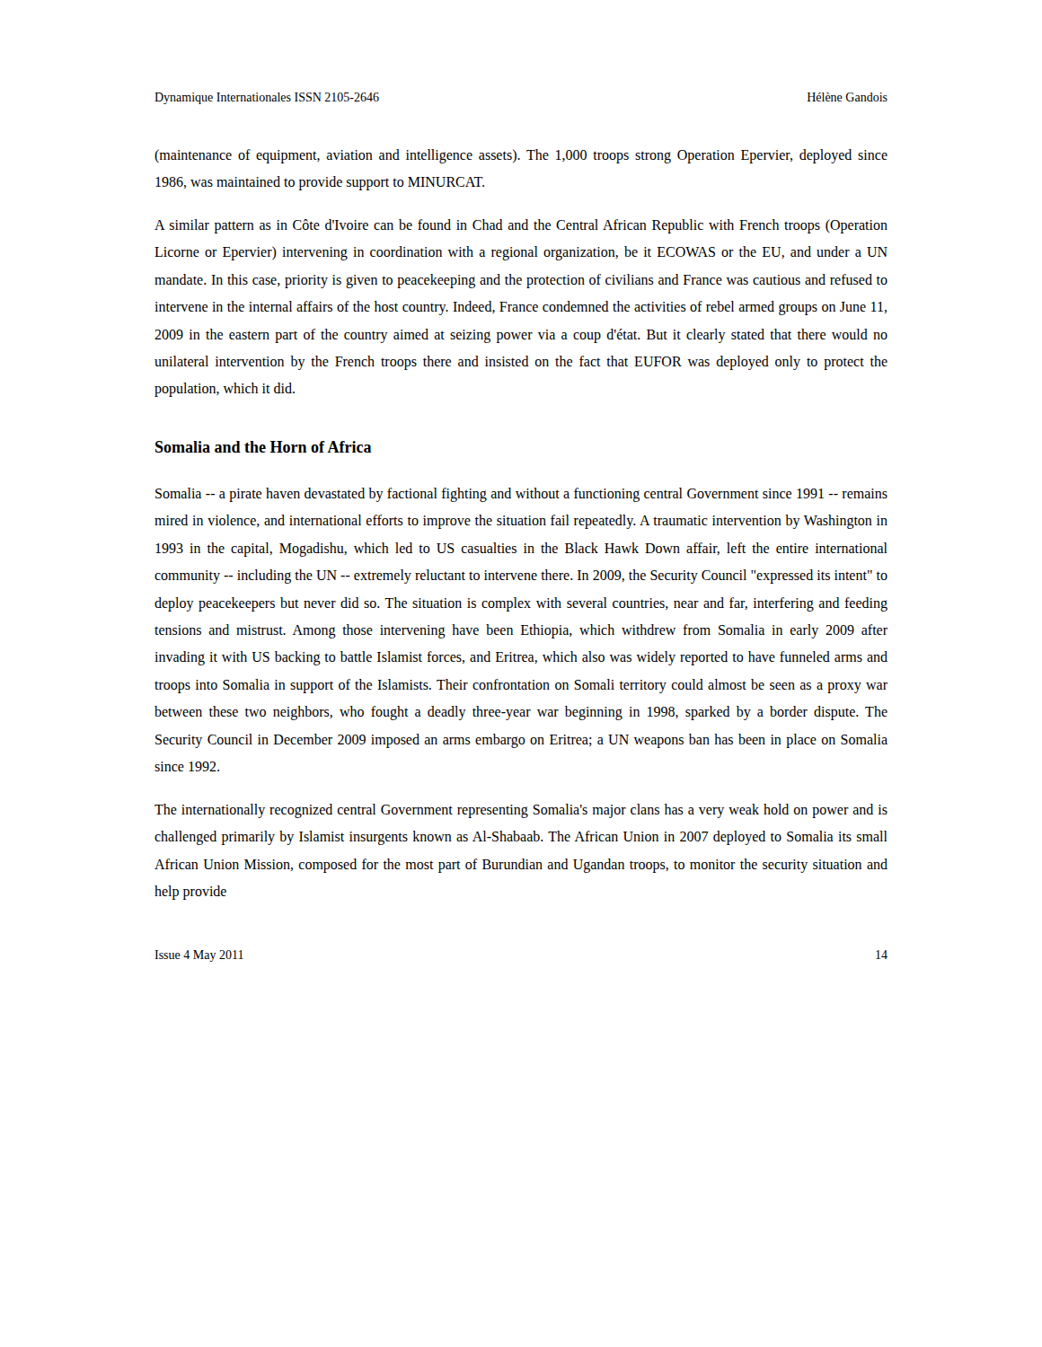Dynamique Internationales ISSN 2105-2646
Hélène Gandois
(maintenance of equipment, aviation and intelligence assets). The 1,000 troops strong Operation Epervier, deployed since 1986, was maintained to provide support to MINURCAT.
A similar pattern as in Côte d'Ivoire can be found in Chad and the Central African Republic with French troops (Operation Licorne or Epervier) intervening in coordination with a regional organization, be it ECOWAS or the EU, and under a UN mandate. In this case, priority is given to peacekeeping and the protection of civilians and France was cautious and refused to intervene in the internal affairs of the host country. Indeed, France condemned the activities of rebel armed groups on June 11, 2009 in the eastern part of the country aimed at seizing power via a coup d'état. But it clearly stated that there would no unilateral intervention by the French troops there and insisted on the fact that EUFOR was deployed only to protect the population, which it did.
Somalia and the Horn of Africa
Somalia -- a pirate haven devastated by factional fighting and without a functioning central Government since 1991 -- remains mired in violence, and international efforts to improve the situation fail repeatedly. A traumatic intervention by Washington in 1993 in the capital, Mogadishu, which led to US casualties in the Black Hawk Down affair, left the entire international community -- including the UN -- extremely reluctant to intervene there. In 2009, the Security Council "expressed its intent" to deploy peacekeepers but never did so. The situation is complex with several countries, near and far, interfering and feeding tensions and mistrust. Among those intervening have been Ethiopia, which withdrew from Somalia in early 2009 after invading it with US backing to battle Islamist forces, and Eritrea, which also was widely reported to have funneled arms and troops into Somalia in support of the Islamists. Their confrontation on Somali territory could almost be seen as a proxy war between these two neighbors, who fought a deadly three-year war beginning in 1998, sparked by a border dispute. The Security Council in December 2009 imposed an arms embargo on Eritrea; a UN weapons ban has been in place on Somalia since 1992.
The internationally recognized central Government representing Somalia's major clans has a very weak hold on power and is challenged primarily by Islamist insurgents known as Al-Shabaab. The African Union in 2007 deployed to Somalia its small African Union Mission, composed for the most part of Burundian and Ugandan troops, to monitor the security situation and help provide
Issue 4 May 2011
14